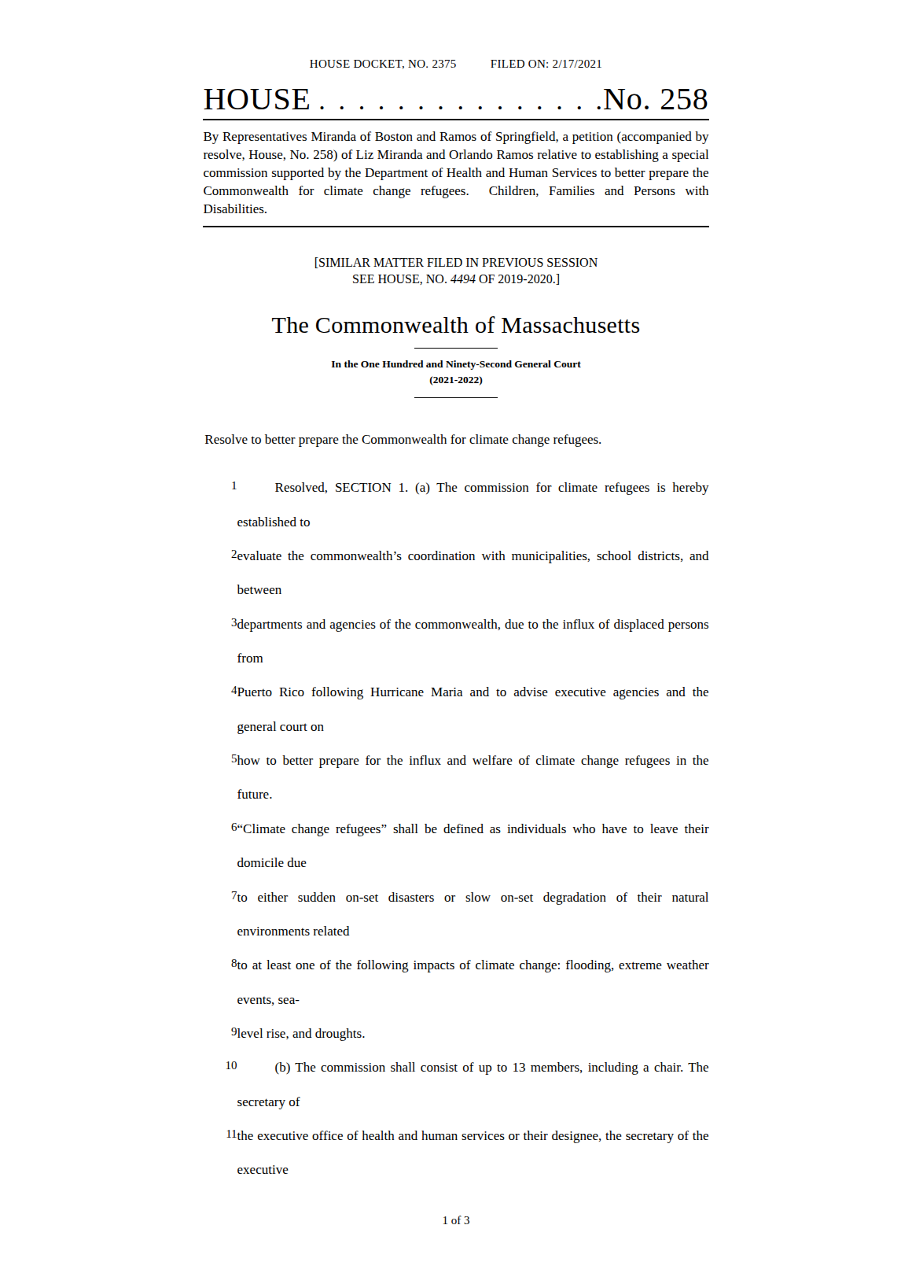HOUSE DOCKET, NO. 2375 FILED ON: 2/17/2021
HOUSE . . . . . . . . . . . . . . . No. 258
By Representatives Miranda of Boston and Ramos of Springfield, a petition (accompanied by resolve, House, No. 258) of Liz Miranda and Orlando Ramos relative to establishing a special commission supported by the Department of Health and Human Services to better prepare the Commonwealth for climate change refugees. Children, Families and Persons with Disabilities.
[SIMILAR MATTER FILED IN PREVIOUS SESSION
SEE HOUSE, NO. 4494 OF 2019-2020.]
The Commonwealth of Massachusetts
In the One Hundred and Ninety-Second General Court
(2021-2022)
Resolve to better prepare the Commonwealth for climate change refugees.
| 1 | Resolved , SECTION 1. (a) The commission for climate refugees is hereby established to |
| 2 | evaluate the commonwealth’s coordination with municipalities, school districts, and between |
| 3 | departments and agencies of the commonwealth, due to the influx of displaced persons from |
| 4 | Puerto Rico following Hurricane Maria and to advise executive agencies and the general court on |
| 5 | how to better prepare for the influx and welfare of climate change refugees in the future. |
| 6 | “Climate change refugees” shall be defined as individuals who have to leave their domicile due |
| 7 | to either sudden on-set disasters or slow on-set degradation of their natural environments related |
| 8 | to at least one of the following impacts of climate change: flooding, extreme weather events, sea- |
| 9 | level rise, and droughts. |
| 10 | (b) The commission shall consist of up to 13 members, including a chair. The secretary of |
| 11 | the executive office of health and human services or their designee, the secretary of the executive |
1 of 3